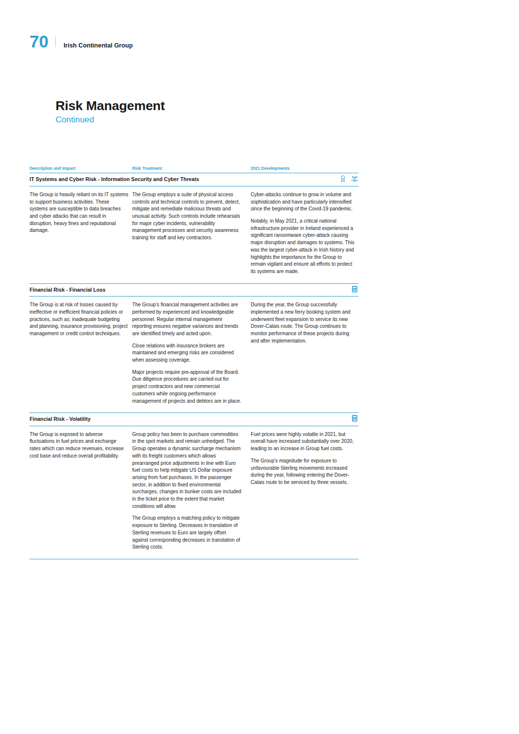70 Irish Continental Group
Risk Management
Continued
| Description and Impact | Risk Treatment | 2021 Developments |
| --- | --- | --- |
| IT Systems and Cyber Risk - Information Security and Cyber Threats |
| The Group is heavily reliant on its IT systems to support business activities. These systems are susceptible to data breaches and cyber attacks that can result in disruption, heavy fines and reputational damage. | The Group employs a suite of physical access controls and technical controls to prevent, detect, mitigate and remediate malicious threats and unusual activity. Such controls include rehearsals for major cyber incidents, vulnerability management processes and security awareness training for staff and key contractors. | Cyber-attacks continue to grow in volume and sophistication and have particularly intensified since the beginning of the Covid-19 pandemic. Notably, in May 2021, a critical national infrastructure provider in Ireland experienced a significant ransomware cyber-attack causing major disruption and damages to systems. This was the largest cyber-attack in Irish history and highlights the importance for the Group to remain vigilant and ensure all efforts to protect its systems are made. |
| Financial Risk - Financial Loss |
| The Group is at risk of losses caused by ineffective or inefficient financial policies or practices, such as; inadequate budgeting and planning, insurance provisioning, project management or credit control techniques. | The Group's financial management activities are performed by experienced and knowledgeable personnel. Regular internal management reporting ensures negative variances and trends are identified timely and acted upon. Close relations with insurance brokers are maintained and emerging risks are considered when assessing coverage. Major projects require pre-approval of the Board. Due diligence procedures are carried out for project contractors and new commercial customers while ongoing performance management of projects and debtors are in place. | During the year, the Group successfully implemented a new ferry booking system and underwent fleet expansion to service its new Dover-Calais route. The Group continues to monitor performance of these projects during and after implementation. |
| Financial Risk - Volatility |
| The Group is exposed to adverse fluctuations in fuel prices and exchange rates which can reduce revenues, increase cost base and reduce overall profitability. | Group policy has been to purchase commodities in the spot markets and remain unhedged. The Group operates a dynamic surcharge mechanism with its freight customers which allows prearranged price adjustments in line with Euro fuel costs to help mitigate US Dollar exposure arising from fuel purchases. In the passenger sector, in addition to fixed environmental surcharges, changes in bunker costs are included in the ticket price to the extent that market conditions will allow. The Group employs a matching policy to mitigate exposure to Sterling. Decreases in translation of Sterling revenues to Euro are largely offset against corresponding decreases in translation of Sterling costs. | Fuel prices were highly volatile in 2021, but overall have increased substantially over 2020, leading to an increase in Group fuel costs. The Group's magnitude for exposure to unfavourable Sterling movements increased during the year, following entering the Dover-Calais route to be serviced by three vessels. |